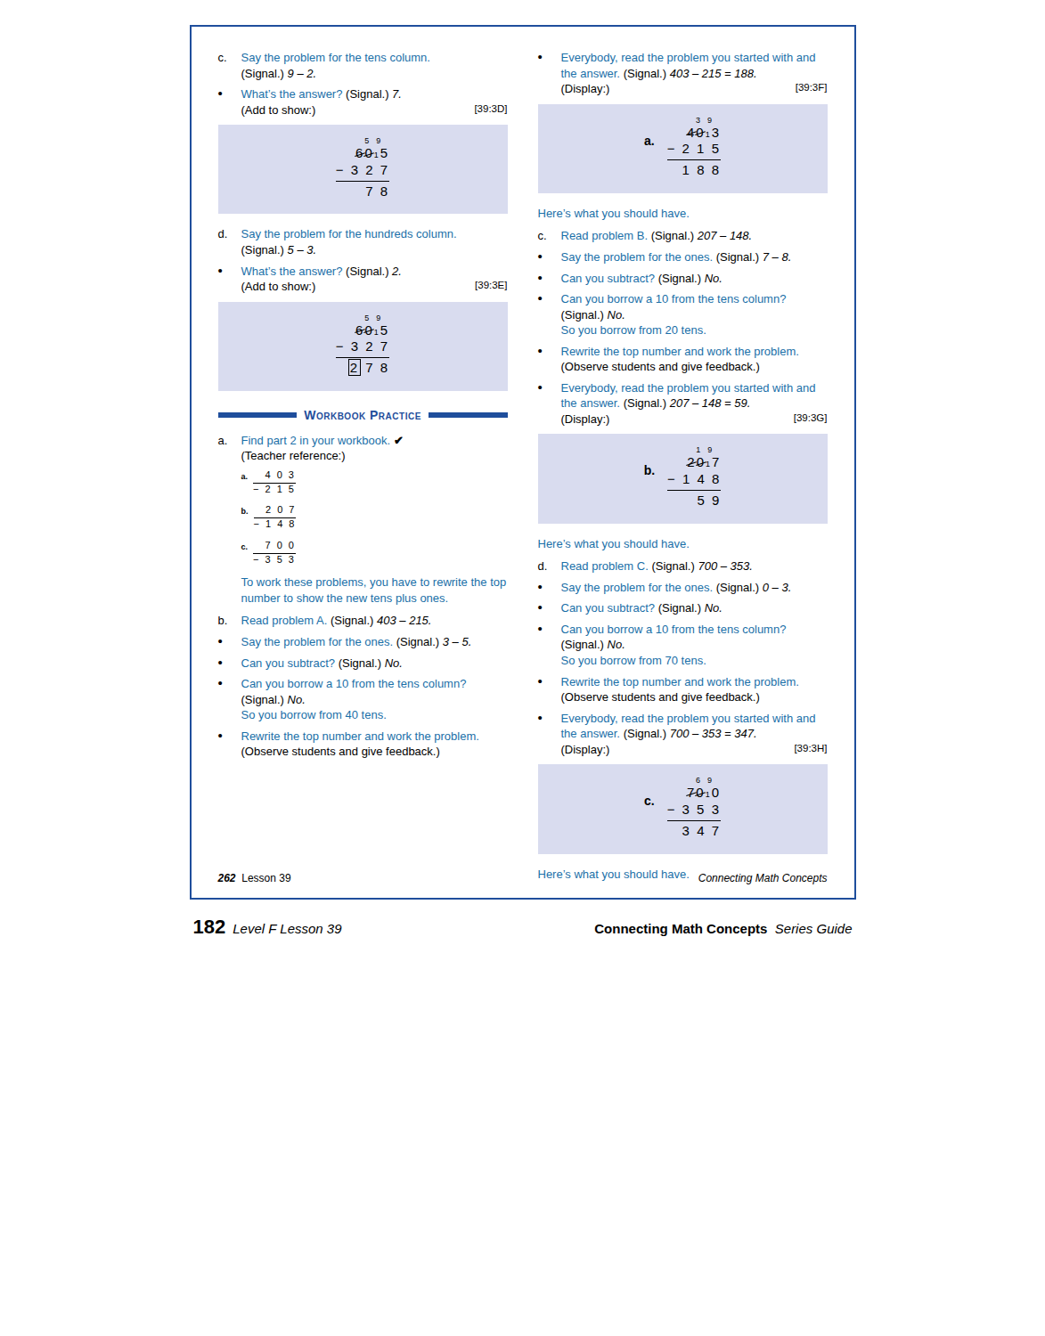c.
Say the problem for the tens column.
(Signal.) 9 – 2.
•
What’s the answer? (Signal.) 7.
(Add to show:)[39:3D]
5 9
6015
− 3 2 7
7 8
d.
Say the problem for the hundreds column.
(Signal.) 5 – 3.
•
What’s the answer? (Signal.) 2.
(Add to show:)[39:3E]
5 9
6015
− 3 2 7
2 7 8
Workbook Practice
a.
Find part 2 in your workbook. ✔
(Teacher reference:)
a.
4 0 3
− 2 1 5
b.
2 0 7
− 1 4 8
c.
7 0 0
− 3 5 3
To work these problems, you have to rewrite the top number to show the new tens plus ones.
b.
Read problem A. (Signal.) 403 – 215.
•
Say the problem for the ones. (Signal.) 3 – 5.
•
Can you subtract? (Signal.) No.
•
Can you borrow a 10 from the tens column?
(Signal.) No.
So you borrow from 40 tens.
•
Rewrite the top number and work the problem.
(Observe students and give feedback.)
•
Everybody, read the problem you started with and the answer. (Signal.) 403 – 215 = 188.
(Display:)[39:3F]
a.
3 9
4013
− 2 1 5
1 8 8
Here’s what you should have.
c.
Read problem B. (Signal.) 207 – 148.
•
Say the problem for the ones. (Signal.) 7 – 8.
•
Can you subtract? (Signal.) No.
•
Can you borrow a 10 from the tens column?
(Signal.) No.
So you borrow from 20 tens.
•
Rewrite the top number and work the problem.
(Observe students and give feedback.)
•
Everybody, read the problem you started with and the answer. (Signal.) 207 – 148 = 59.
(Display:)[39:3G]
b.
1 9
2017
− 1 4 8
5 9
Here’s what you should have.
d.
Read problem C. (Signal.) 700 – 353.
•
Say the problem for the ones. (Signal.) 0 – 3.
•
Can you subtract? (Signal.) No.
•
Can you borrow a 10 from the tens column?
(Signal.) No.
So you borrow from 70 tens.
•
Rewrite the top number and work the problem.
(Observe students and give feedback.)
•
Everybody, read the problem you started with and the answer. (Signal.) 700 – 353 = 347.
(Display:)[39:3H]
c.
6 9
7010
− 3 5 3
3 4 7
Here’s what you should have.
262 Lesson 39
Connecting Math Concepts
182 Level F Lesson 39
Connecting Math Concepts Series Guide